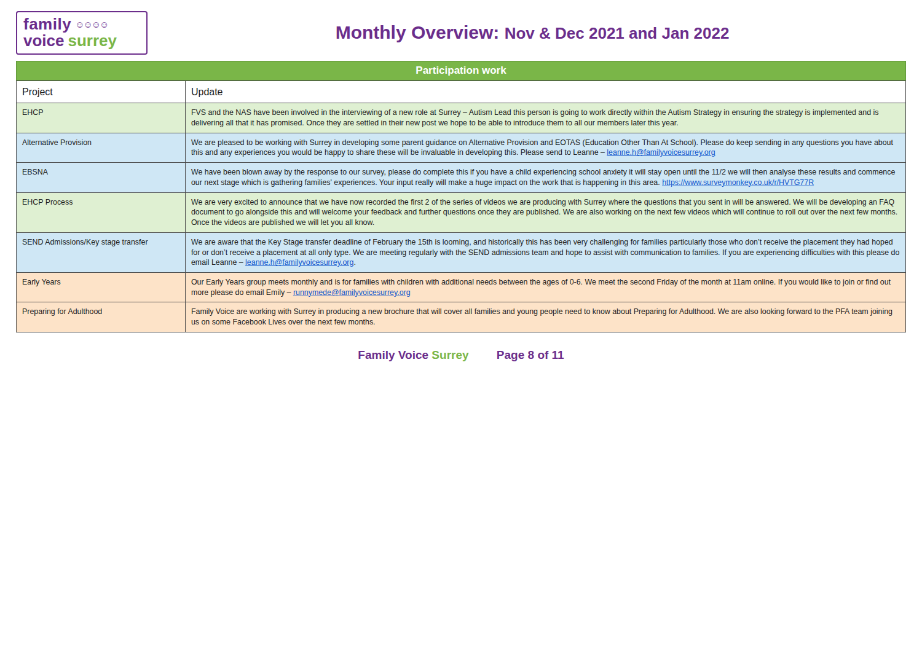family☺☺☺☺
voice surrey
Monthly Overview: Nov & Dec 2021 and Jan 2022
Participation work
| Project | Update |
| --- | --- |
| EHCP | FVS and the NAS have been involved in the interviewing of a new role at Surrey – Autism Lead this person is going to work directly within the Autism Strategy in ensuring the strategy is implemented and is delivering all that it has promised. Once they are settled in their new post we hope to be able to introduce them to all our members later this year. |
| Alternative Provision | We are pleased to be working with Surrey in developing some parent guidance on Alternative Provision and EOTAS (Education Other Than At School). Please do keep sending in any questions you have about this and any experiences you would be happy to share these will be invaluable in developing this. Please send to Leanne – leanne.h@familyvoicesurrey.org |
| EBSNA | We have been blown away by the response to our survey, please do complete this if you have a child experiencing school anxiety it will stay open until the 11/2 we will then analyse these results and commence our next stage which is gathering families' experiences. Your input really will make a huge impact on the work that is happening in this area. https://www.surveymonkey.co.uk/r/HVTG77R |
| EHCP Process | We are very excited to announce that we have now recorded the first 2 of the series of videos we are producing with Surrey where the questions that you sent in will be answered. We will be developing an FAQ document to go alongside this and will welcome your feedback and further questions once they are published. We are also working on the next few videos which will continue to roll out over the next few months. Once the videos are published we will let you all know. |
| SEND Admissions/Key stage transfer | We are aware that the Key Stage transfer deadline of February the 15th is looming, and historically this has been very challenging for families particularly those who don’t receive the placement they had hoped for or don’t receive a placement at all only type. We are meeting regularly with the SEND admissions team and hope to assist with communication to families. If you are experiencing difficulties with this please do email Leanne – leanne.h@familyvoicesurrey.org . |
| Early Years | Our Early Years group meets monthly and is for families with children with additional needs between the ages of 0-6. We meet the second Friday of the month at 11am online. If you would like to join or find out more please do email Emily – runnymede@familyvoicesurrey.org |
| Preparing for Adulthood | Family Voice are working with Surrey in producing a new brochure that will cover all families and young people need to know about Preparing for Adulthood. We are also looking forward to the PFA team joining us on some Facebook Lives over the next few months. |
Family Voice Surrey Page 8 of 11